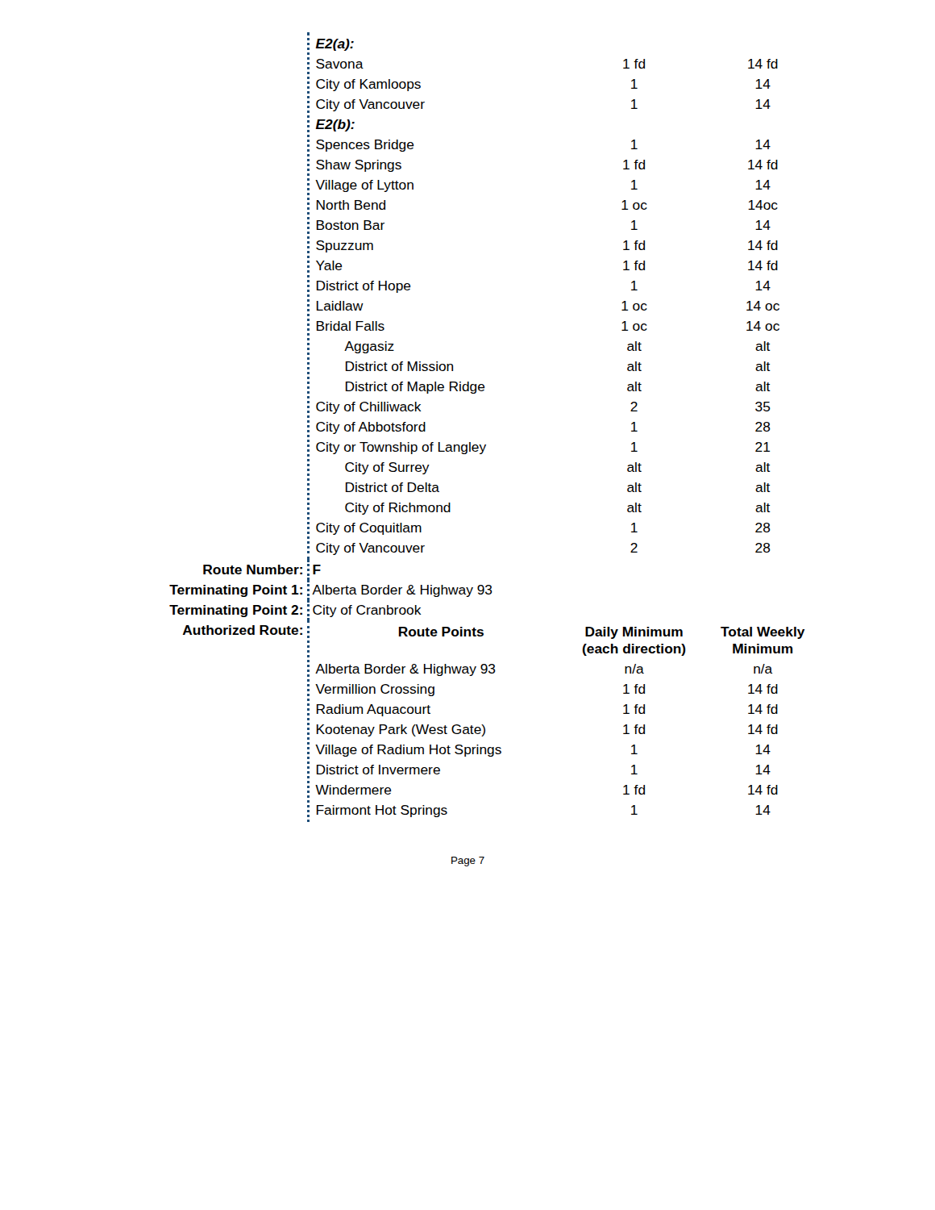| | / E2(a): / / / / Savona / 1 fd / 14 fd / / City of Kamloops / 1 / 14 / / City of Vancouver / 1 / 14 / / E2(b): / / / / Spences Bridge / 1 / 14 / / Shaw Springs / 1 fd / 14 fd / / Village of Lytton / 1 / 14 / / North Bend / 1 oc / 14oc / / Boston Bar / 1 / 14 / / Spuzzum / 1 fd / 14 fd / / Yale / 1 fd / 14 fd / / District of Hope / 1 / 14 / / Laidlaw / 1 oc / 14 oc / / Bridal Falls / 1 oc / 14 oc / / Aggasiz / alt / alt / / District of Mission / alt / alt / / District of Maple Ridge / alt / alt / / City of Chilliwack / 2 / 35 / / City of Abbotsford / 1 / 28 / / City or Township of Langley / 1 / 21 / / City of Surrey / alt / alt / / District of Delta / alt / alt / / City of Richmond / alt / alt / / City of Coquitlam / 1 / 28 / / City of Vancouver / 2 / 28 / |
| Route Number: | F |
| Terminating Point 1: | Alberta Border & Highway 93 |
| Terminating Point 2: | City of Cranbrook |
| Authorized Route: | / Route Points / Daily Minimum (each direction) / Total Weekly Minimum / / Alberta Border & Highway 93 / n/a / n/a / / Vermillion Crossing / 1 fd / 14 fd / / Radium Aquacourt / 1 fd / 14 fd / / Kootenay Park (West Gate) / 1 fd / 14 fd / / Village of Radium Hot Springs / 1 / 14 / / District of Invermere / 1 / 14 / / Windermere / 1 fd / 14 fd / / Fairmont Hot Springs / 1 / 14 / |
Page 7